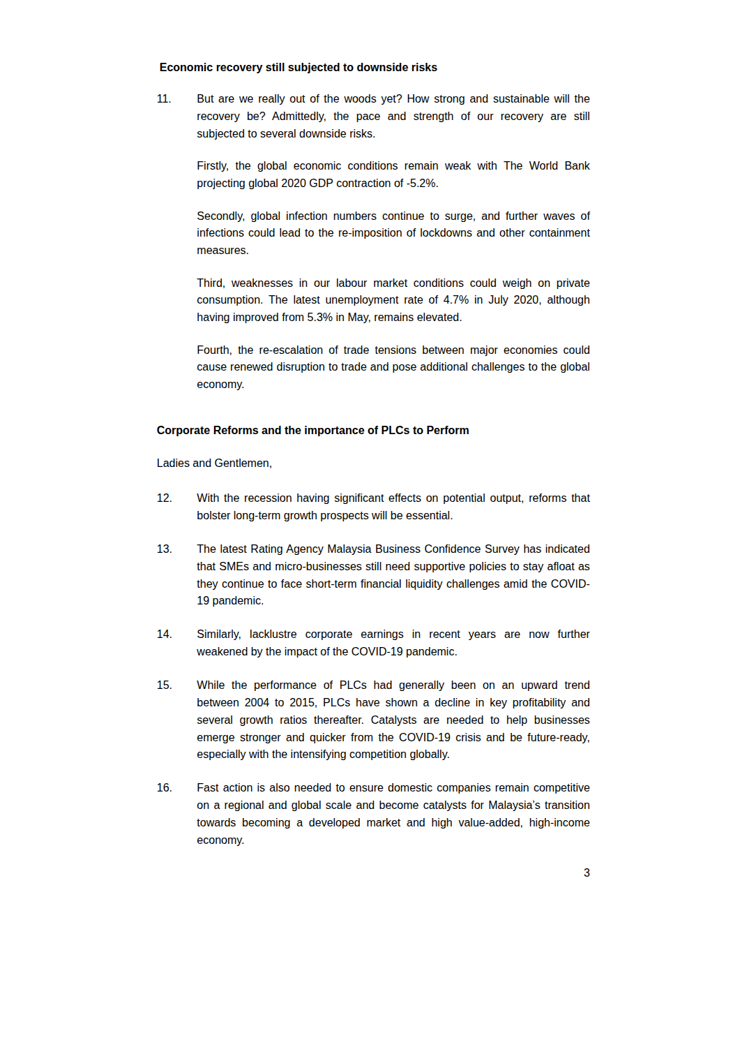Economic recovery still subjected to downside risks
But are we really out of the woods yet? How strong and sustainable will the recovery be? Admittedly, the pace and strength of our recovery are still subjected to several downside risks.
Firstly, the global economic conditions remain weak with The World Bank projecting global 2020 GDP contraction of -5.2%.
Secondly, global infection numbers continue to surge, and further waves of infections could lead to the re-imposition of lockdowns and other containment measures.
Third, weaknesses in our labour market conditions could weigh on private consumption. The latest unemployment rate of 4.7% in July 2020, although having improved from 5.3% in May, remains elevated.
Fourth, the re-escalation of trade tensions between major economies could cause renewed disruption to trade and pose additional challenges to the global economy.
Corporate Reforms and the importance of PLCs to Perform
Ladies and Gentlemen,
With the recession having significant effects on potential output, reforms that bolster long-term growth prospects will be essential.
The latest Rating Agency Malaysia Business Confidence Survey has indicated that SMEs and micro-businesses still need supportive policies to stay afloat as they continue to face short-term financial liquidity challenges amid the COVID-19 pandemic.
Similarly, lacklustre corporate earnings in recent years are now further weakened by the impact of the COVID-19 pandemic.
While the performance of PLCs had generally been on an upward trend between 2004 to 2015, PLCs have shown a decline in key profitability and several growth ratios thereafter. Catalysts are needed to help businesses emerge stronger and quicker from the COVID-19 crisis and be future-ready, especially with the intensifying competition globally.
Fast action is also needed to ensure domestic companies remain competitive on a regional and global scale and become catalysts for Malaysia’s transition towards becoming a developed market and high value-added, high-income economy.
3